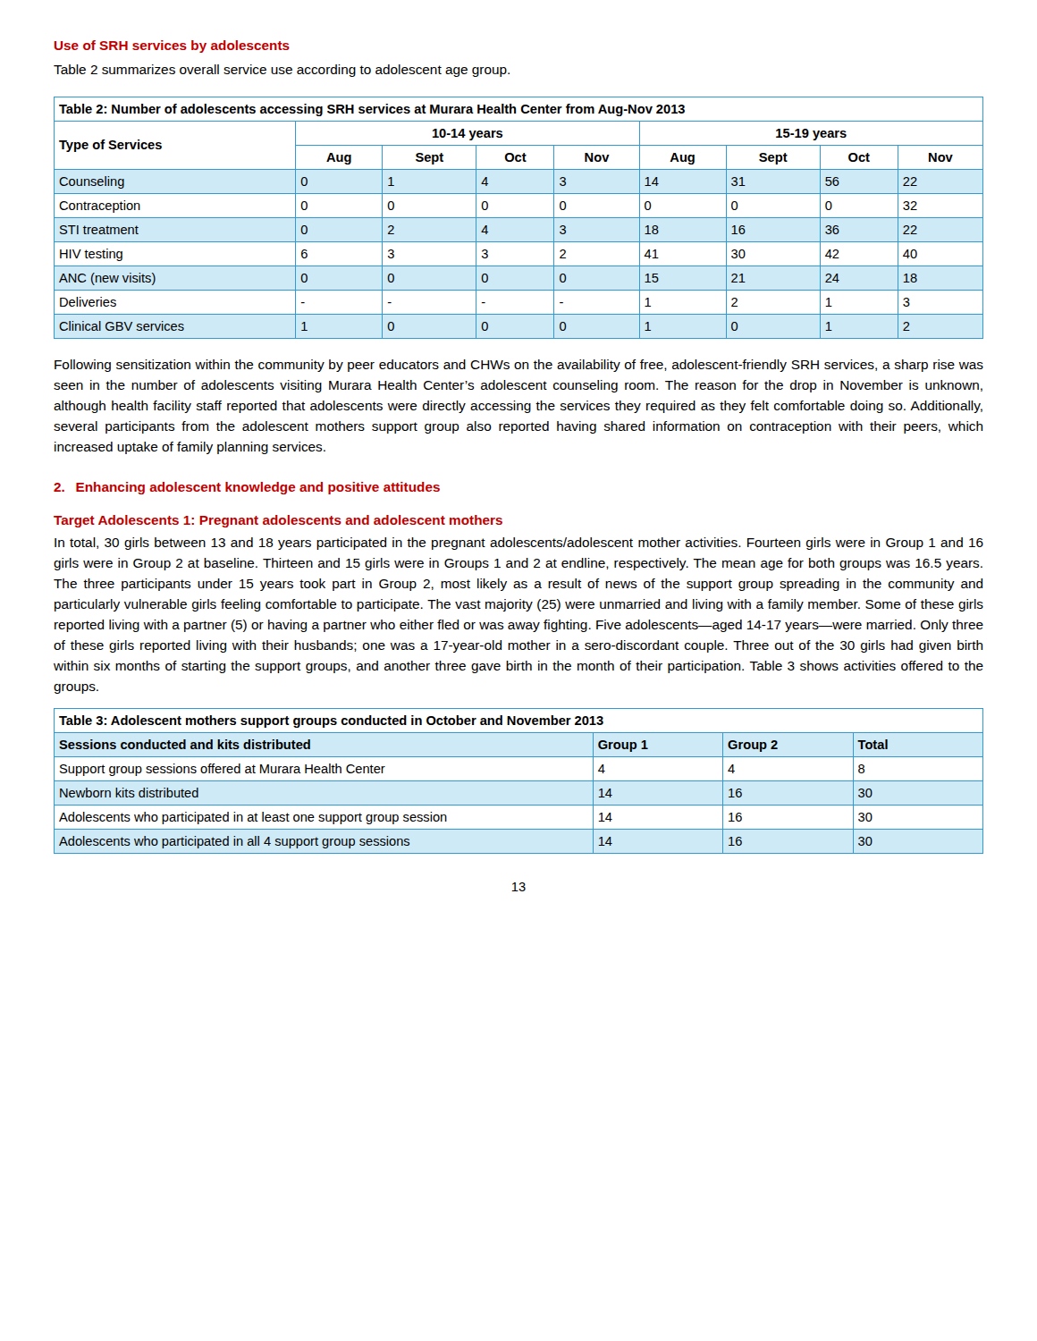Use of SRH services by adolescents
Table 2 summarizes overall service use according to adolescent age group.
Table 2: Number of adolescents accessing SRH services at Murara Health Center from Aug-Nov 2013
| Type of Services | 10-14 years | 15-19 years |
| --- | --- | --- |
| Aug | Sept | Oct | Nov | Aug | Sept | Oct | Nov |
| Counseling | 0 | 1 | 4 | 3 | 14 | 31 | 56 | 22 |
| Contraception | 0 | 0 | 0 | 0 | 0 | 0 | 0 | 32 |
| STI treatment | 0 | 2 | 4 | 3 | 18 | 16 | 36 | 22 |
| HIV testing | 6 | 3 | 3 | 2 | 41 | 30 | 42 | 40 |
| ANC (new visits) | 0 | 0 | 0 | 0 | 15 | 21 | 24 | 18 |
| Deliveries | - | - | - | - | 1 | 2 | 1 | 3 |
| Clinical GBV services | 1 | 0 | 0 | 0 | 1 | 0 | 1 | 2 |
Following sensitization within the community by peer educators and CHWs on the availability of free, adolescent-friendly SRH services, a sharp rise was seen in the number of adolescents visiting Murara Health Center’s adolescent counseling room. The reason for the drop in November is unknown, although health facility staff reported that adolescents were directly accessing the services they required as they felt comfortable doing so. Additionally, several participants from the adolescent mothers support group also reported having shared information on contraception with their peers, which increased uptake of family planning services.
2. Enhancing adolescent knowledge and positive attitudes
Target Adolescents 1: Pregnant adolescents and adolescent mothers
In total, 30 girls between 13 and 18 years participated in the pregnant adolescents/adolescent mother activities. Fourteen girls were in Group 1 and 16 girls were in Group 2 at baseline. Thirteen and 15 girls were in Groups 1 and 2 at endline, respectively. The mean age for both groups was 16.5 years. The three participants under 15 years took part in Group 2, most likely as a result of news of the support group spreading in the community and particularly vulnerable girls feeling comfortable to participate. The vast majority (25) were unmarried and living with a family member. Some of these girls reported living with a partner (5) or having a partner who either fled or was away fighting. Five adolescents—aged 14-17 years—were married. Only three of these girls reported living with their husbands; one was a 17-year-old mother in a sero-discordant couple. Three out of the 30 girls had given birth within six months of starting the support groups, and another three gave birth in the month of their participation. Table 3 shows activities offered to the groups.
Table 3: Adolescent mothers support groups conducted in October and November 2013
| Sessions conducted and kits distributed | Group 1 | Group 2 | Total |
| --- | --- | --- | --- |
| Support group sessions offered at Murara Health Center | 4 | 4 | 8 |
| Newborn kits distributed | 14 | 16 | 30 |
| Adolescents who participated in at least one support group session | 14 | 16 | 30 |
| Adolescents who participated in all 4 support group sessions | 14 | 16 | 30 |
13